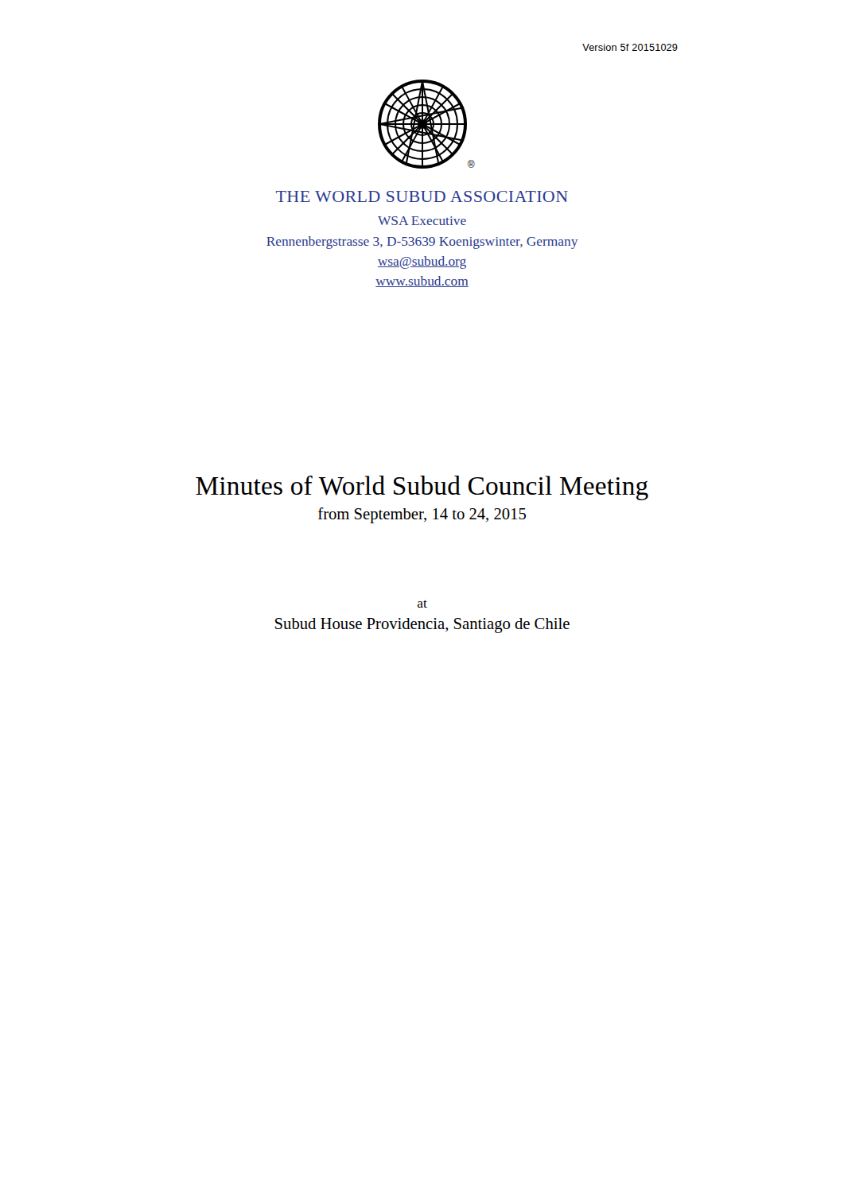Version 5f 20151029
®
THE WORLD SUBUD ASSOCIATION
WSA Executive
Rennenbergstrasse 3, D-53639 Koenigswinter, Germany
wsa@subud.org
www.subud.com
Minutes of World Subud Council Meeting
from September, 14 to 24, 2015
at
Subud House Providencia, Santiago de Chile